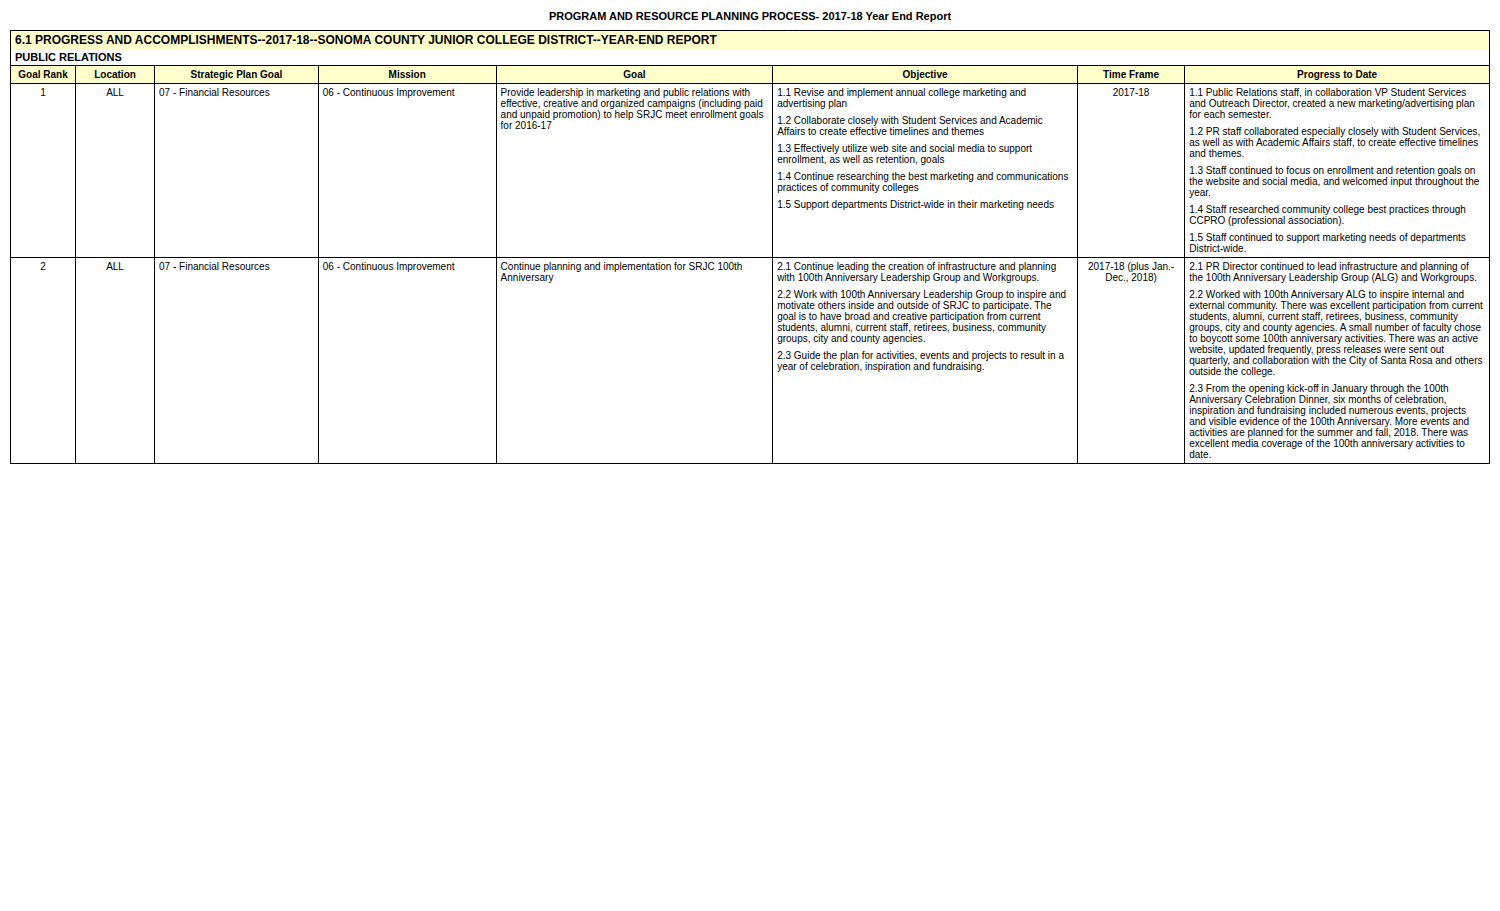PROGRAM AND RESOURCE PLANNING PROCESS- 2017-18 Year End Report
6.1 PROGRESS AND ACCOMPLISHMENTS--2017-18--SONOMA COUNTY JUNIOR COLLEGE DISTRICT--YEAR-END REPORT
PUBLIC RELATIONS
| Goal Rank | Location | Strategic Plan Goal | Mission | Goal | Objective | Time Frame | Progress to Date |
| --- | --- | --- | --- | --- | --- | --- | --- |
| 1 | ALL | 07 - Financial Resources | 06 - Continuous Improvement | Provide leadership in marketing and public relations with effective, creative and organized campaigns (including paid and unpaid promotion) to help SRJC meet enrollment goals for 2016-17 | 1.1 Revise and implement annual college marketing and advertising plan 1.2 Collaborate closely with Student Services and Academic Affairs to create effective timelines and themes 1.3 Effectively utilize web site and social media to support enrollment, as well as retention, goals 1.4 Continue researching the best marketing and communications practices of community colleges 1.5 Support departments District-wide in their marketing needs | 2017-18 | 1.1 Public Relations staff, in collaboration VP Student Services and Outreach Director, created a new marketing/advertising plan for each semester. 1.2 PR staff collaborated especially closely with Student Services, as well as with Academic Affairs staff, to create effective timelines and themes. 1.3 Staff continued to focus on enrollment and retention goals on the website and social media, and welcomed input throughout the year. 1.4 Staff researched community college best practices through CCPRO (professional association). 1.5 Staff continued to support marketing needs of departments District-wide. |
| 2 | ALL | 07 - Financial Resources | 06 - Continuous Improvement | Continue planning and implementation for SRJC 100th Anniversary | 2.1 Continue leading the creation of infrastructure and planning with 100th Anniversary Leadership Group and Workgroups. 2.2 Work with 100th Anniversary Leadership Group to inspire and motivate others inside and outside of SRJC to participate. The goal is to have broad and creative participation from current students, alumni, current staff, retirees, business, community groups, city and county agencies. 2.3 Guide the plan for activities, events and projects to result in a year of celebration, inspiration and fundraising. | 2017-18 (plus Jan.-Dec., 2018) | 2.1 PR Director continued to lead infrastructure and planning of the 100th Anniversary Leadership Group (ALG) and Workgroups. 2.2 Worked with 100th Anniversary ALG to inspire internal and external community. There was excellent participation from current students, alumni, current staff, retirees, business, community groups, city and county agencies. A small number of faculty chose to boycott some 100th anniversary activities. There was an active website, updated frequently, press releases were sent out quarterly, and collaboration with the City of Santa Rosa and others outside the college. 2.3 From the opening kick-off in January through the 100th Anniversary Celebration Dinner, six months of celebration, inspiration and fundraising included numerous events, projects and visible evidence of the 100th Anniversary. More events and activities are planned for the summer and fall, 2018. There was excellent media coverage of the 100th anniversary activities to date. |